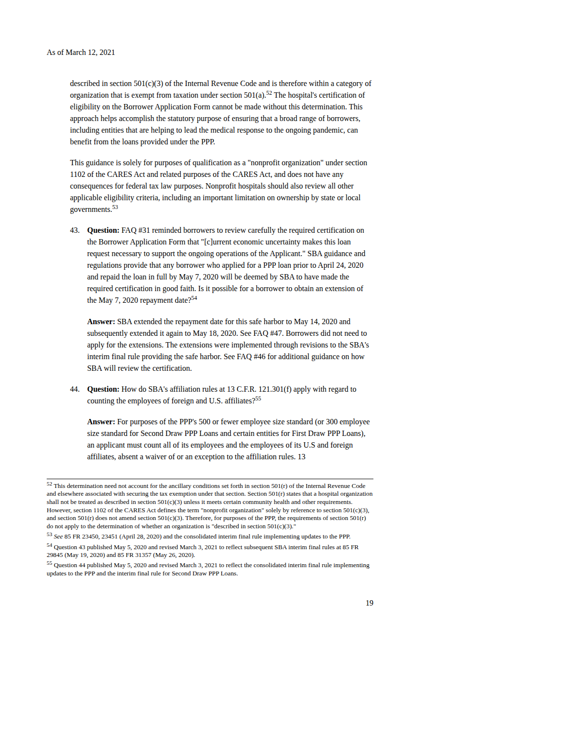As of March 12, 2021
described in section 501(c)(3) of the Internal Revenue Code and is therefore within a category of organization that is exempt from taxation under section 501(a).52 The hospital's certification of eligibility on the Borrower Application Form cannot be made without this determination. This approach helps accomplish the statutory purpose of ensuring that a broad range of borrowers, including entities that are helping to lead the medical response to the ongoing pandemic, can benefit from the loans provided under the PPP.
This guidance is solely for purposes of qualification as a "nonprofit organization" under section 1102 of the CARES Act and related purposes of the CARES Act, and does not have any consequences for federal tax law purposes. Nonprofit hospitals should also review all other applicable eligibility criteria, including an important limitation on ownership by state or local governments.53
43. Question: FAQ #31 reminded borrowers to review carefully the required certification on the Borrower Application Form that "[c]urrent economic uncertainty makes this loan request necessary to support the ongoing operations of the Applicant." SBA guidance and regulations provide that any borrower who applied for a PPP loan prior to April 24, 2020 and repaid the loan in full by May 7, 2020 will be deemed by SBA to have made the required certification in good faith. Is it possible for a borrower to obtain an extension of the May 7, 2020 repayment date?54
Answer: SBA extended the repayment date for this safe harbor to May 14, 2020 and subsequently extended it again to May 18, 2020. See FAQ #47. Borrowers did not need to apply for the extensions. The extensions were implemented through revisions to the SBA's interim final rule providing the safe harbor. See FAQ #46 for additional guidance on how SBA will review the certification.
44. Question: How do SBA's affiliation rules at 13 C.F.R. 121.301(f) apply with regard to counting the employees of foreign and U.S. affiliates?55
Answer: For purposes of the PPP's 500 or fewer employee size standard (or 300 employee size standard for Second Draw PPP Loans and certain entities for First Draw PPP Loans), an applicant must count all of its employees and the employees of its U.S and foreign affiliates, absent a waiver of or an exception to the affiliation rules. 13
52 This determination need not account for the ancillary conditions set forth in section 501(r) of the Internal Revenue Code and elsewhere associated with securing the tax exemption under that section. Section 501(r) states that a hospital organization shall not be treated as described in section 501(c)(3) unless it meets certain community health and other requirements. However, section 1102 of the CARES Act defines the term "nonprofit organization" solely by reference to section 501(c)(3), and section 501(r) does not amend section 501(c)(3). Therefore, for purposes of the PPP, the requirements of section 501(r) do not apply to the determination of whether an organization is "described in section 501(c)(3)."
53 See 85 FR 23450, 23451 (April 28, 2020) and the consolidated interim final rule implementing updates to the PPP.
54 Question 43 published May 5, 2020 and revised March 3, 2021 to reflect subsequent SBA interim final rules at 85 FR 29845 (May 19, 2020) and 85 FR 31357 (May 26, 2020).
55 Question 44 published May 5, 2020 and revised March 3, 2021 to reflect the consolidated interim final rule implementing updates to the PPP and the interim final rule for Second Draw PPP Loans.
19